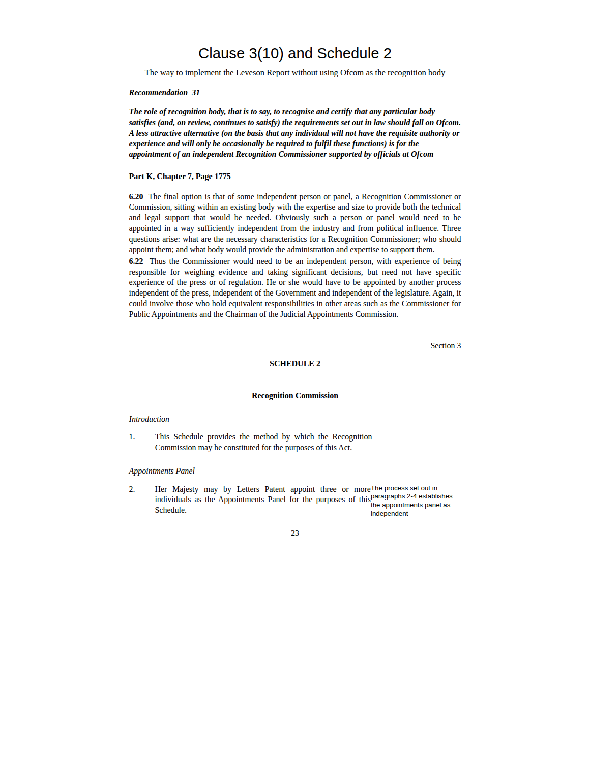Clause 3(10) and Schedule 2
The way to implement the Leveson Report without using Ofcom as the recognition body
Recommendation 31
The role of recognition body, that is to say, to recognise and certify that any particular body satisfies (and, on review, continues to satisfy) the requirements set out in law should fall on Ofcom.
A less attractive alternative (on the basis that any individual will not have the requisite authority or experience and will only be occasionally be required to fulfil these functions) is for the appointment of an independent Recognition Commissioner supported by officials at Ofcom
Part K, Chapter 7, Page 1775
6.20 The final option is that of some independent person or panel, a Recognition Commissioner or Commission, sitting within an existing body with the expertise and size to provide both the technical and legal support that would be needed. Obviously such a person or panel would need to be appointed in a way sufficiently independent from the industry and from political influence. Three questions arise: what are the necessary characteristics for a Recognition Commissioner; who should appoint them; and what body would provide the administration and expertise to support them.
6.22 Thus the Commissioner would need to be an independent person, with experience of being responsible for weighing evidence and taking significant decisions, but need not have specific experience of the press or of regulation. He or she would have to be appointed by another process independent of the press, independent of the Government and independent of the legislature. Again, it could involve those who hold equivalent responsibilities in other areas such as the Commissioner for Public Appointments and the Chairman of the Judicial Appointments Commission.
Section 3
SCHEDULE 2
Recognition Commission
Introduction
| 1. | This Schedule provides the method by which the Recognition Commission may be constituted for the purposes of this Act. | |
Appointments Panel
| 2. | Her Majesty may by Letters Patent appoint three or more individuals as the Appointments Panel for the purposes of this Schedule. | The process set out in paragraphs 2-4 establishes the appointments panel as independent |
23